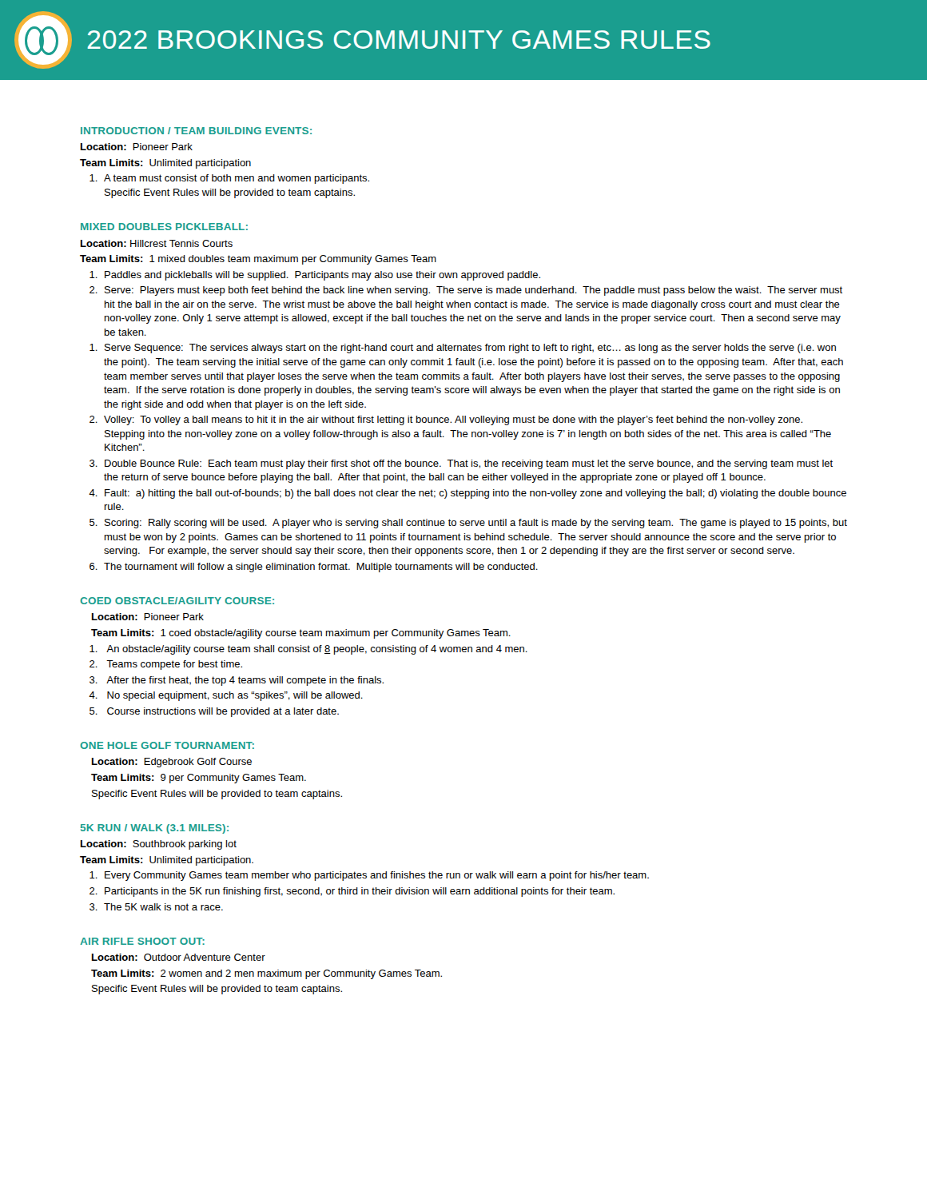2022 BROOKINGS COMMUNITY GAMES RULES
Introduction / Team Building Events:
Location: Pioneer Park
Team Limits: Unlimited participation
A team must consist of both men and women participants.
Specific Event Rules will be provided to team captains.
Mixed Doubles Pickleball:
Location: Hillcrest Tennis Courts
Team Limits: 1 mixed doubles team maximum per Community Games Team
Paddles and pickleballs will be supplied. Participants may also use their own approved paddle.
Serve: Players must keep both feet behind the back line when serving. The serve is made underhand. The paddle must pass below the waist. The server must hit the ball in the air on the serve. The wrist must be above the ball height when contact is made. The service is made diagonally cross court and must clear the non-volley zone. Only 1 serve attempt is allowed, except if the ball touches the net on the serve and lands in the proper service court. Then a second serve may be taken.
Serve Sequence: The services always start on the right-hand court and alternates from right to left to right, etc… as long as the server holds the serve (i.e. won the point). The team serving the initial serve of the game can only commit 1 fault (i.e. lose the point) before it is passed on to the opposing team. After that, each team member serves until that player loses the serve when the team commits a fault. After both players have lost their serves, the serve passes to the opposing team. If the serve rotation is done properly in doubles, the serving team's score will always be even when the player that started the game on the right side is on the right side and odd when that player is on the left side.
Volley: To volley a ball means to hit it in the air without first letting it bounce. All volleying must be done with the player’s feet behind the non-volley zone. Stepping into the non-volley zone on a volley follow-through is also a fault. The non-volley zone is 7’ in length on both sides of the net. This area is called “The Kitchen”.
Double Bounce Rule: Each team must play their first shot off the bounce. That is, the receiving team must let the serve bounce, and the serving team must let the return of serve bounce before playing the ball. After that point, the ball can be either volleyed in the appropriate zone or played off 1 bounce.
Fault: a) hitting the ball out-of-bounds; b) the ball does not clear the net; c) stepping into the non-volley zone and volleying the ball; d) violating the double bounce rule.
Scoring: Rally scoring will be used. A player who is serving shall continue to serve until a fault is made by the serving team. The game is played to 15 points, but must be won by 2 points. Games can be shortened to 11 points if tournament is behind schedule. The server should announce the score and the serve prior to serving. For example, the server should say their score, then their opponents score, then 1 or 2 depending if they are the first server or second serve.
The tournament will follow a single elimination format. Multiple tournaments will be conducted.
Coed Obstacle/Agility Course:
Location: Pioneer Park
Team Limits: 1 coed obstacle/agility course team maximum per Community Games Team.
An obstacle/agility course team shall consist of 8 people, consisting of 4 women and 4 men.
Teams compete for best time.
After the first heat, the top 4 teams will compete in the finals.
No special equipment, such as “spikes”, will be allowed.
Course instructions will be provided at a later date.
One Hole Golf Tournament:
Location: Edgebrook Golf Course
Team Limits: 9 per Community Games Team.
Specific Event Rules will be provided to team captains.
5K Run / Walk (3.1 miles):
Location: Southbrook parking lot
Team Limits: Unlimited participation.
Every Community Games team member who participates and finishes the run or walk will earn a point for his/her team.
Participants in the 5K run finishing first, second, or third in their division will earn additional points for their team.
The 5K walk is not a race.
Air Rifle Shoot Out:
Location: Outdoor Adventure Center
Team Limits: 2 women and 2 men maximum per Community Games Team.
Specific Event Rules will be provided to team captains.